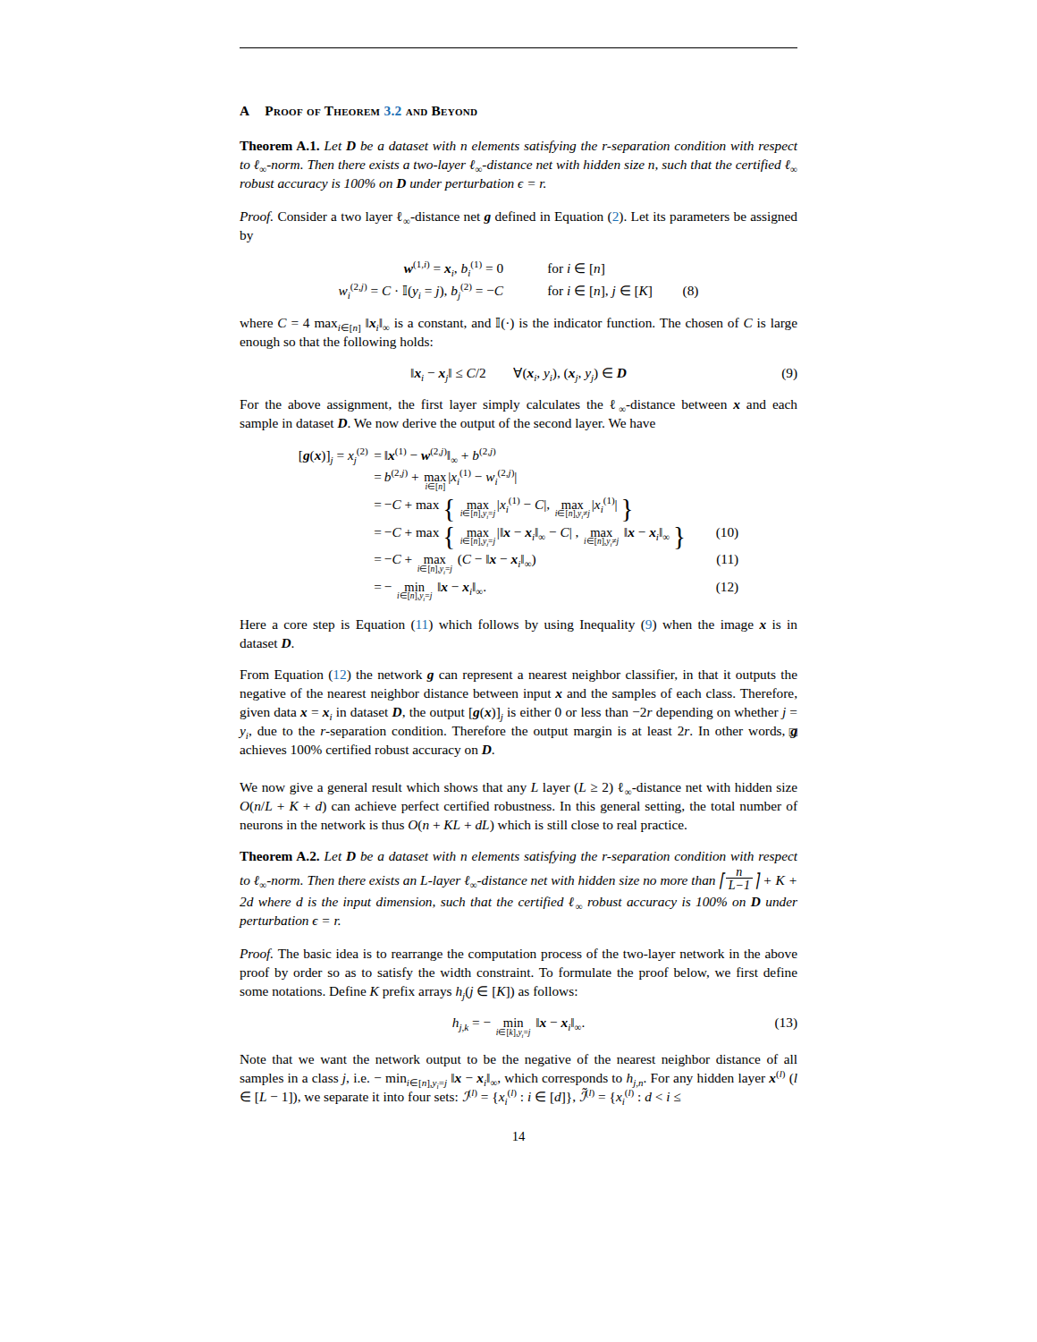AProof of Theorem 3.2 and Beyond
Theorem A.1. Let D be a dataset with n elements satisfying the r-separation condition with respect to ℓ∞-norm. Then there exists a two-layer ℓ∞-distance net with hidden size n, such that the certified ℓ∞ robust accuracy is 100% on D under perturbation ϵ = r.
Proof. Consider a two layer ℓ∞-distance net g defined in Equation (2). Let its parameters be assigned by
w(1,i) = xi, bi(1) = 0
for i ∈ [n]
wi(2,j) = C · 𝕀(yi = j), bj(2) = −C
for i ∈ [n], j ∈ [K]
(8)
where C = 4 maxi∈[n] ‖xi‖∞ is a constant, and 𝕀(·) is the indicator function. The chosen of C is large enough so that the following holds:
‖xi − xj‖ ≤ C/2 ∀(xi, yi), (xj, yj) ∈ D (9)
For the above assignment, the first layer simply calculates the ℓ∞-distance between x and each sample in dataset D. We now derive the output of the second layer. We have
[g(x)]j = xj(2)
=
‖x(1) − w(2,j)‖∞ + b(2,j)
=
b(2,j) + max i∈[n]|xi(1) − wi(2,j)|
=
−C + max { max i∈[n],yi=j|xi(1) − C|, max i∈[n],yi≠j|xi(1)| }
=
−C + max { max i∈[n],yi=j|‖x − xi‖∞ − C| , max i∈[n],yi≠j ‖x − xi‖∞ }
(10)
=
−C + max i∈[n],yi=j (C − ‖x − xi‖∞)
(11)
=
− min i∈[n],yi=j ‖x − xi‖∞.
(12)
Here a core step is Equation (11) which follows by using Inequality (9) when the image x is in dataset D.
From Equation (12) the network g can represent a nearest neighbor classifier, in that it outputs the negative of the nearest neighbor distance between input x and the samples of each class. Therefore, given data x = xi in dataset D, the output [g(x)]j is either 0 or less than −2r depending on whether j = yi, due to the r-separation condition. Therefore the output margin is at least 2r. In other words, g achieves 100% certified robust accuracy on D. □
We now give a general result which shows that any L layer (L ≥ 2) ℓ∞-distance net with hidden size O(n/L + K + d) can achieve perfect certified robustness. In this general setting, the total number of neurons in the network is thus O(n + KL + dL) which is still close to real practice.
Theorem A.2. Let D be a dataset with n elements satisfying the r-separation condition with respect to ℓ∞-norm. Then there exists an L-layer ℓ∞-distance net with hidden size no more than ⌈nL−1⌉ + K + 2d where d is the input dimension, such that the certified ℓ∞ robust accuracy is 100% on D under perturbation ϵ = r.
Proof. The basic idea is to rearrange the computation process of the two-layer network in the above proof by order so as to satisfy the width constraint. To formulate the proof below, we first define some notations. Define K prefix arrays hj(j ∈ [K]) as follows:
hj,k = − min i∈[k],yi=j ‖x − xi‖∞. (13)
Note that we want the network output to be the negative of the nearest neighbor distance of all samples in a class j, i.e. − mini∈[n],yi=j ‖x − xi‖∞, which corresponds to hj,n. For any hidden layer x(l) (l ∈ [L − 1]), we separate it into four sets: ℐ(l) = {xi(l) : i ∈ [d]}, ℐ̃(l) = {xi(l) : d < i ≤
14